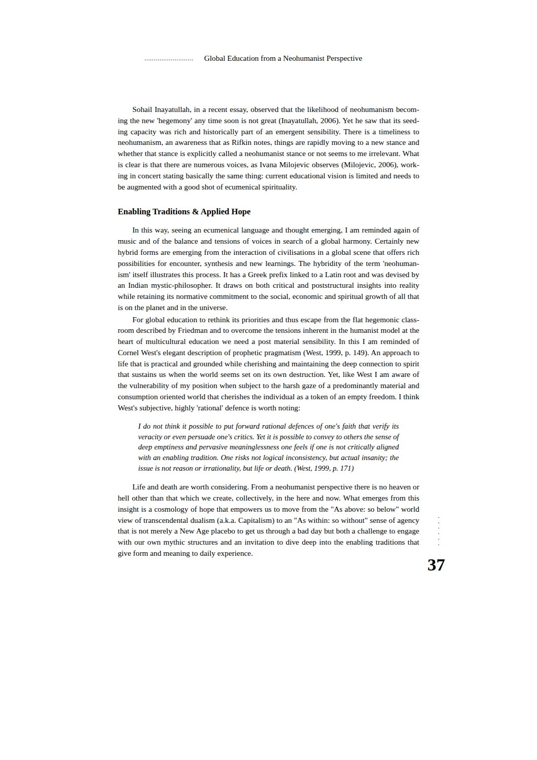.......................... Global Education from a Neohumanist Perspective
Sohail Inayatullah, in a recent essay, observed that the likelihood of neohumanism becoming the new 'hegemony' any time soon is not great (Inayatullah, 2006). Yet he saw that its seeding capacity was rich and historically part of an emergent sensibility. There is a timeliness to neohumanism, an awareness that as Rifkin notes, things are rapidly moving to a new stance and whether that stance is explicitly called a neohumanist stance or not seems to me irrelevant. What is clear is that there are numerous voices, as Ivana Milojevic observes (Milojevic, 2006), working in concert stating basically the same thing: current educational vision is limited and needs to be augmented with a good shot of ecumenical spirituality.
Enabling Traditions & Applied Hope
In this way, seeing an ecumenical language and thought emerging, I am reminded again of music and of the balance and tensions of voices in search of a global harmony. Certainly new hybrid forms are emerging from the interaction of civilisations in a global scene that offers rich possibilities for encounter, synthesis and new learnings. The hybridity of the term 'neohumanism' itself illustrates this process. It has a Greek prefix linked to a Latin root and was devised by an Indian mystic-philosopher. It draws on both critical and poststructural insights into reality while retaining its normative commitment to the social, economic and spiritual growth of all that is on the planet and in the universe.
For global education to rethink its priorities and thus escape from the flat hegemonic classroom described by Friedman and to overcome the tensions inherent in the humanist model at the heart of multicultural education we need a post material sensibility. In this I am reminded of Cornel West's elegant description of prophetic pragmatism (West, 1999, p. 149). An approach to life that is practical and grounded while cherishing and maintaining the deep connection to spirit that sustains us when the world seems set on its own destruction. Yet, like West I am aware of the vulnerability of my position when subject to the harsh gaze of a predominantly material and consumption oriented world that cherishes the individual as a token of an empty freedom. I think West's subjective, highly 'rational' defence is worth noting:
I do not think it possible to put forward rational defences of one's faith that verify its veracity or even persuade one's critics. Yet it is possible to convey to others the sense of deep emptiness and pervasive meaninglessness one feels if one is not critically aligned with an enabling tradition. One risks not logical inconsistency, but actual insanity; the issue is not reason or irrationality, but life or death. (West, 1999, p. 171)
Life and death are worth considering. From a neohumanist perspective there is no heaven or hell other than that which we create, collectively, in the here and now. What emerges from this insight is a cosmology of hope that empowers us to move from the "As above: so below" world view of transcendental dualism (a.k.a. Capitalism) to an "As within: so without" sense of agency that is not merely a New Age placebo to get us through a bad day but both a challenge to engage with our own mythic structures and an invitation to dive deep into the enabling traditions that give form and meaning to daily experience.
......
37